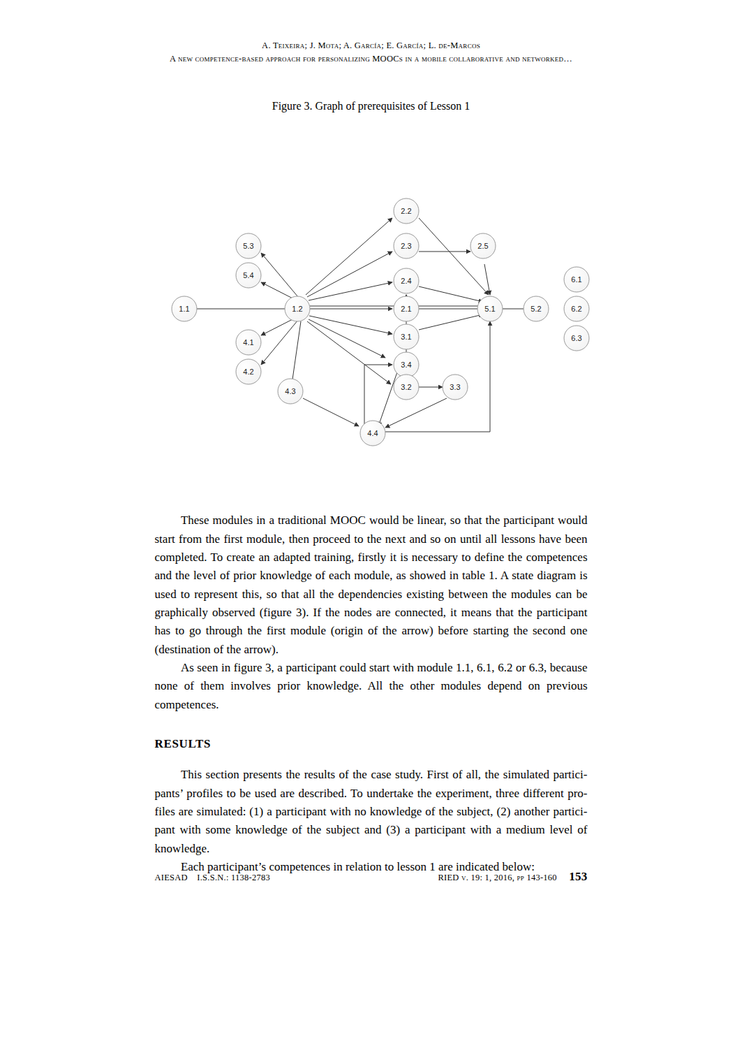A. Teixeira; J. Mota; A. García; E. García; L. de-Marcos A new competence-based approach for personalizing MOOCs in a mobile collaborative and networked…
Figure 3. Graph of prerequisites of Lesson 1
1.1 1.2 5.3 5.4 2.2 2.3 2.4 2.1 3.1 3.4 3.2 3.3 2.5 5.1 5.2 4.1 4.2 4.3 4.4 6.1 6.2 6.3
These modules in a traditional MOOC would be linear, so that the participant would start from the first module, then proceed to the next and so on until all lessons have been completed. To create an adapted training, firstly it is necessary to define the competences and the level of prior knowledge of each module, as showed in table 1. A state diagram is used to represent this, so that all the dependencies existing between the modules can be graphically observed (figure 3). If the nodes are connected, it means that the participant has to go through the first module (origin of the arrow) before starting the second one (destination of the arrow).
As seen in figure 3, a participant could start with module 1.1, 6.1, 6.2 or 6.3, because none of them involves prior knowledge. All the other modules depend on previous competences.
RESULTS
This section presents the results of the case study. First of all, the simulated participants’ profiles to be used are described. To undertake the experiment, three different profiles are simulated: (1) a participant with no knowledge of the subject, (2) another participant with some knowledge of the subject and (3) a participant with a medium level of knowledge.
Each participant’s competences in relation to lesson 1 are indicated below:
AIESAD I.S.S.N.: 1138-2783
RIED v. 19: 1, 2016, pp 143-160 153